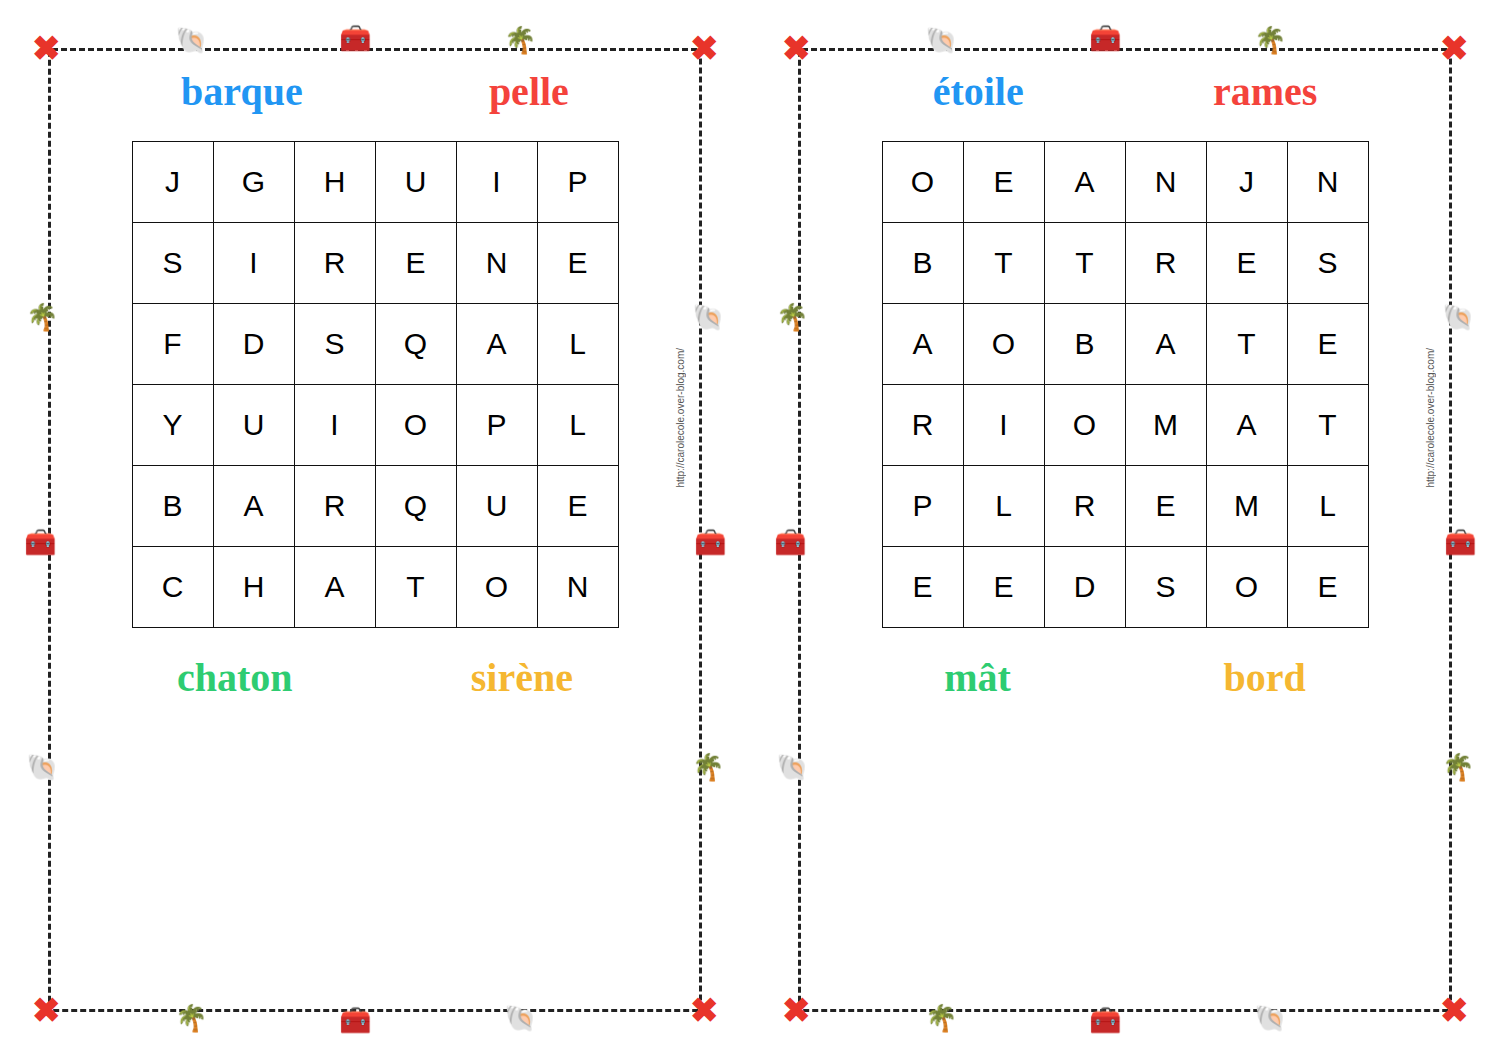✖ ✖ ✖ ✖ 🐚 🧰 🌴 🌴 🧰 🐚 🌴 🧰 🐚 🐚 🧰 🌴
http://carolecole.over-blog.com/
barque pelle
| J | G | H | U | I | P |
| S | I | R | E | N | E |
| F | D | S | Q | A | L |
| Y | U | I | O | P | L |
| B | A | R | Q | U | E |
| C | H | A | T | O | N |
chaton sirène
✖ ✖ ✖ ✖ 🐚 🧰 🌴 🌴 🧰 🐚 🌴 🧰 🐚 🐚 🧰 🌴
http://carolecole.over-blog.com/
étoile rames
| O | E | A | N | J | N |
| B | T | T | R | E | S |
| A | O | B | A | T | E |
| R | I | O | M | A | T |
| P | L | R | E | M | L |
| E | E | D | S | O | E |
mât bord